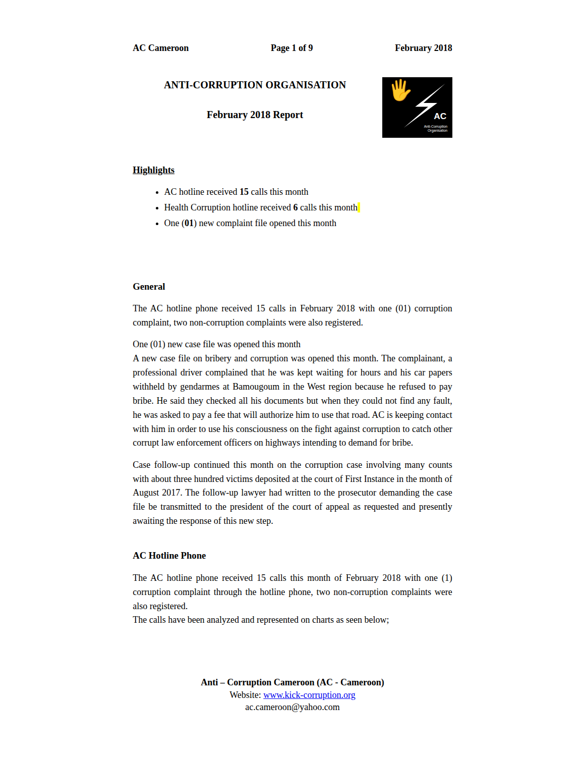AC Cameroon Page 1 of 9 February 2018
🖐
AC
Anti-Corruption
Organisation
ANTI-CORRUPTION ORGANISATION
February 2018 Report
Highlights
AC hotline received 15 calls this month
Health Corruption hotline received 6 calls this month
One (01) new complaint file opened this month
General
The AC hotline phone received 15 calls in February 2018 with one (01) corruption complaint, two non-corruption complaints were also registered.
One (01) new case file was opened this month
A new case file on bribery and corruption was opened this month. The complainant, a professional driver complained that he was kept waiting for hours and his car papers withheld by gendarmes at Bamougoum in the West region because he refused to pay bribe. He said they checked all his documents but when they could not find any fault, he was asked to pay a fee that will authorize him to use that road. AC is keeping contact with him in order to use his consciousness on the fight against corruption to catch other corrupt law enforcement officers on highways intending to demand for bribe.
Case follow-up continued this month on the corruption case involving many counts with about three hundred victims deposited at the court of First Instance in the month of August 2017. The follow-up lawyer had written to the prosecutor demanding the case file be transmitted to the president of the court of appeal as requested and presently awaiting the response of this new step.
AC Hotline Phone
The AC hotline phone received 15 calls this month of February 2018 with one (1) corruption complaint through the hotline phone, two non-corruption complaints were also registered.
The calls have been analyzed and represented on charts as seen below;
Anti – Corruption Cameroon (AC - Cameroon)
Website: www.kick-corruption.org
ac.cameroon@yahoo.com